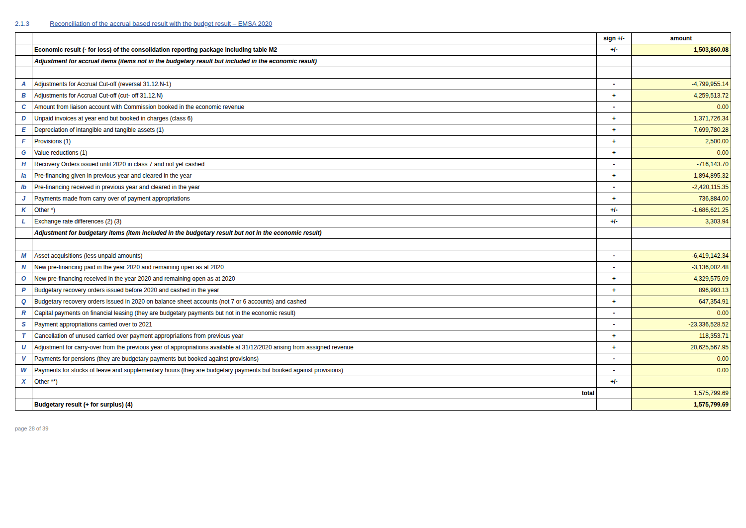2.1.3 Reconciliation of the accrual based result with the budget result – EMSA 2020
| | | sign +/- | amount |
| | Economic result (- for loss) of the consolidation reporting package including table M2 | +/- | 1,503,860.08 |
| | Adjustment for accrual items (items not in the budgetary result but included in the economic result) | | |
| A | Adjustments for Accrual Cut-off (reversal 31.12.N-1) | - | -4,799,955.14 |
| B | Adjustments for Accrual Cut-off (cut- off 31.12.N) | + | 4,259,513.72 |
| C | Amount from liaison account with Commission booked in the economic revenue | - | 0.00 |
| D | Unpaid invoices at year end but booked in charges (class 6) | + | 1,371,726.34 |
| E | Depreciation of intangible and tangible assets (1) | + | 7,699,780.28 |
| F | Provisions (1) | + | 2,500.00 |
| G | Value reductions (1) | + | 0.00 |
| H | Recovery Orders issued until 2020 in class 7 and not yet cashed | - | -716,143.70 |
| Ia | Pre-financing given in previous year and cleared in the year | + | 1,894,895.32 |
| Ib | Pre-financing received in previous year and cleared in the year | - | -2,420,115.35 |
| J | Payments made from carry over of payment appropriations | + | 736,884.00 |
| K | Other *) | +/- | -1,686,621.25 |
| L | Exchange rate differences (2) (3) | +/- | 3,303.94 |
| | Adjustment for budgetary items (item included in the budgetary result but not in the economic result) | | |
| M | Asset acquisitions (less unpaid amounts) | - | -6,419,142.34 |
| N | New pre-financing paid in the year 2020 and remaining open as at 2020 | - | -3,136,002.48 |
| O | New pre-financing received in the year 2020 and remaining open as at 2020 | + | 4,329,575.09 |
| P | Budgetary recovery orders issued before 2020 and cashed in the year | + | 896,993.13 |
| Q | Budgetary recovery orders issued in 2020 on balance sheet accounts (not 7 or 6 accounts) and cashed | + | 647,354.91 |
| R | Capital payments on financial leasing (they are budgetary payments but not in the economic result) | - | 0.00 |
| S | Payment appropriations carried over to 2021 | - | -23,336,528.52 |
| T | Cancellation of unused carried over payment appropriations from previous year | + | 118,353.71 |
| U | Adjustment for carry-over from the previous year of appropriations available at 31/12/2020 arising from assigned revenue | + | 20,625,567.95 |
| V | Payments for pensions (they are budgetary payments but booked against provisions) | - | 0.00 |
| W | Payments for stocks of leave and supplementary hours (they are budgetary payments but booked against provisions) | - | 0.00 |
| X | Other **) | +/- | |
| | total | | 1,575,799.69 |
| | Budgetary result (+ for surplus) (4) | | 1,575,799.69 |
page 28 of 39